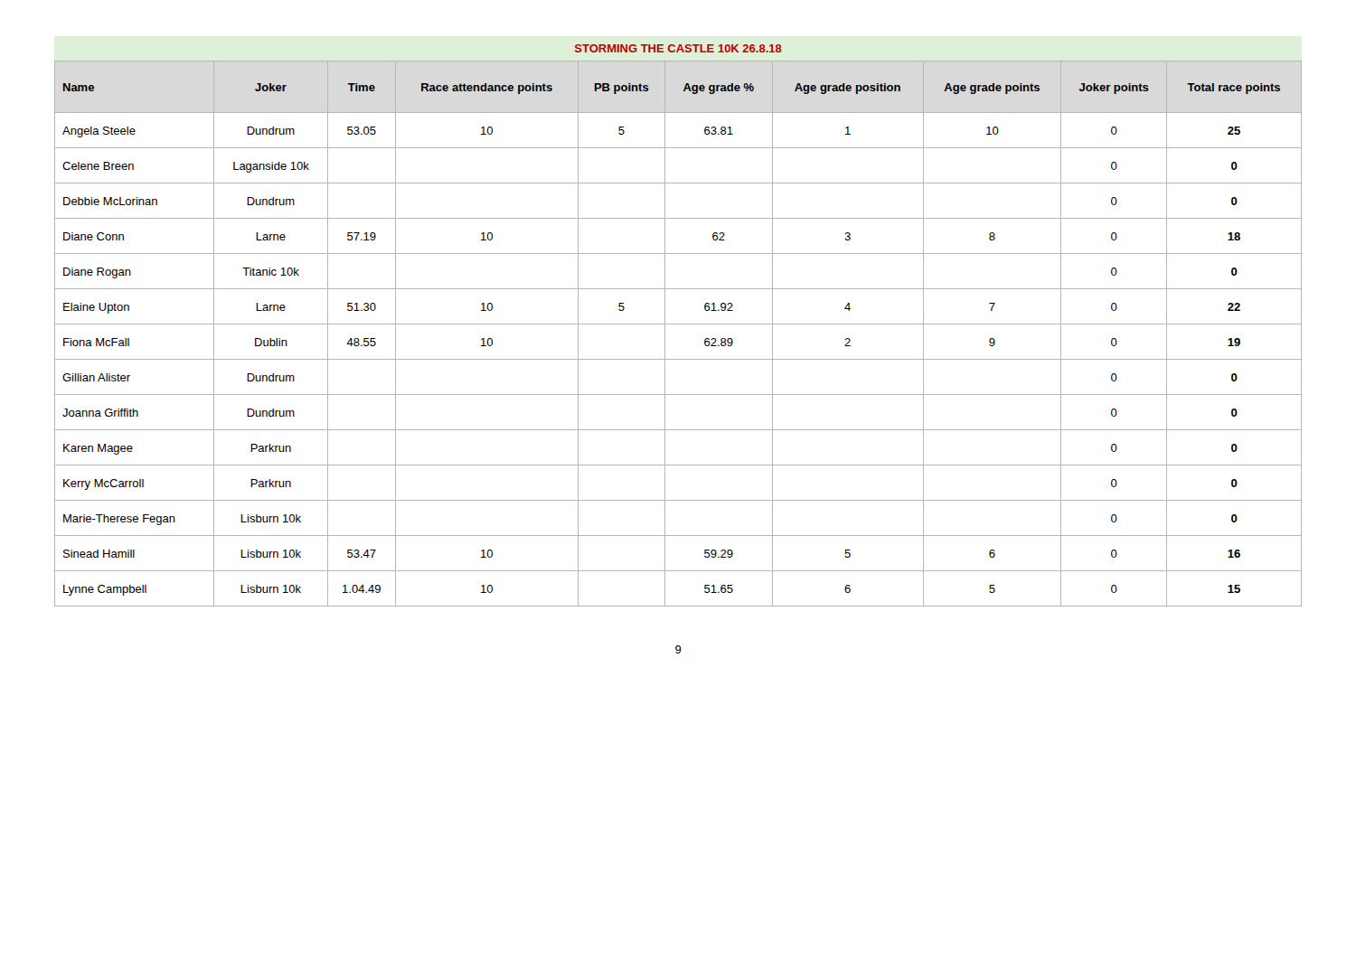STORMING THE CASTLE 10K 26.8.18
| Name | Joker | Time | Race attendance points | PB points | Age grade % | Age grade position | Age grade points | Joker points | Total race points |
| --- | --- | --- | --- | --- | --- | --- | --- | --- | --- |
| Angela Steele | Dundrum | 53.05 | 10 | 5 | 63.81 | 1 | 10 | 0 | 25 |
| Celene Breen | Laganside 10k | | | | | | | 0 | 0 |
| Debbie McLorinan | Dundrum | | | | | | | 0 | 0 |
| Diane Conn | Larne | 57.19 | 10 | | 62 | 3 | 8 | 0 | 18 |
| Diane Rogan | Titanic 10k | | | | | | | 0 | 0 |
| Elaine Upton | Larne | 51.30 | 10 | 5 | 61.92 | 4 | 7 | 0 | 22 |
| Fiona McFall | Dublin | 48.55 | 10 | | 62.89 | 2 | 9 | 0 | 19 |
| Gillian Alister | Dundrum | | | | | | | 0 | 0 |
| Joanna Griffith | Dundrum | | | | | | | 0 | 0 |
| Karen Magee | Parkrun | | | | | | | 0 | 0 |
| Kerry McCarroll | Parkrun | | | | | | | 0 | 0 |
| Marie-Therese Fegan | Lisburn 10k | | | | | | | 0 | 0 |
| Sinead Hamill | Lisburn 10k | 53.47 | 10 | | 59.29 | 5 | 6 | 0 | 16 |
| Lynne Campbell | Lisburn 10k | 1.04.49 | 10 | | 51.65 | 6 | 5 | 0 | 15 |
9